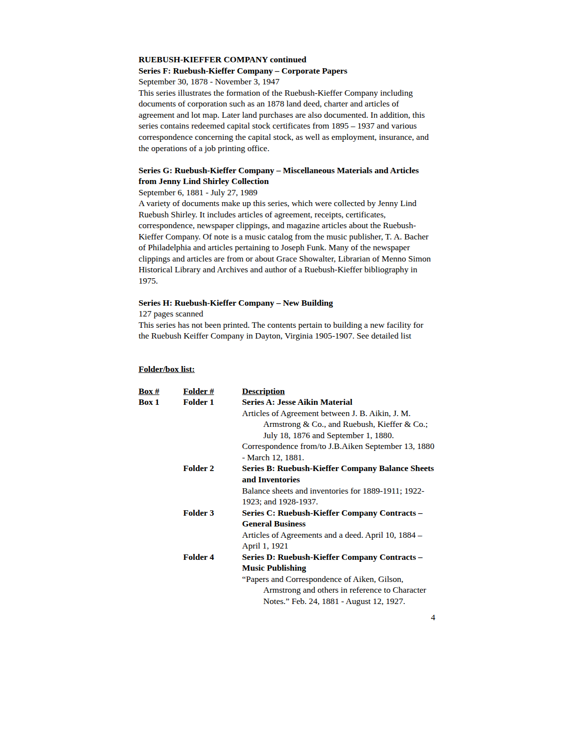RUEBUSH-KIEFFER COMPANY continued
Series F: Ruebush-Kieffer Company – Corporate Papers
September 30, 1878 - November 3, 1947
This series illustrates the formation of the Ruebush-Kieffer Company including documents of corporation such as an 1878 land deed, charter and articles of agreement and lot map. Later land purchases are also documented. In addition, this series contains redeemed capital stock certificates from 1895 – 1937 and various correspondence concerning the capital stock, as well as employment, insurance, and the operations of a job printing office.
Series G: Ruebush-Kieffer Company – Miscellaneous Materials and Articles from Jenny Lind Shirley Collection
September 6, 1881 - July 27, 1989
A variety of documents make up this series, which were collected by Jenny Lind Ruebush Shirley. It includes articles of agreement, receipts, certificates, correspondence, newspaper clippings, and magazine articles about the Ruebush-Kieffer Company. Of note is a music catalog from the music publisher, T. A. Bacher of Philadelphia and articles pertaining to Joseph Funk. Many of the newspaper clippings and articles are from or about Grace Showalter, Librarian of Menno Simon Historical Library and Archives and author of a Ruebush-Kieffer bibliography in 1975.
Series H: Ruebush-Kieffer Company – New Building
127 pages scanned
This series has not been printed. The contents pertain to building a new facility for the Ruebush Keiffer Company in Dayton, Virginia 1905-1907. See detailed list
Folder/box list:
| Box # | Folder # | Description |
| Box 1 | Folder 1 | Series A: Jesse Aikin Material |
| | | Articles of Agreement between J. B. Aikin, J. M. Armstrong & Co., and Ruebush, Kieffer & Co.; July 18, 1876 and September 1, 1880. Correspondence from/to J.B.Aiken September 13, 1880 - March 12, 1881. |
| | Folder 2 | Series B: Ruebush-Kieffer Company Balance Sheets and Inventories Balance sheets and inventories for 1889-1911; 1922-1923; and 1928-1937. |
| | Folder 3 | Series C: Ruebush-Kieffer Company Contracts – General Business Articles of Agreements and a deed. April 10, 1884 – April 1, 1921 |
| | Folder 4 | Series D: Ruebush-Kieffer Company Contracts – Music Publishing “Papers and Correspondence of Aiken, Gilson, Armstrong and others in reference to Character Notes.” Feb. 24, 1881 - August 12, 1927. |
4